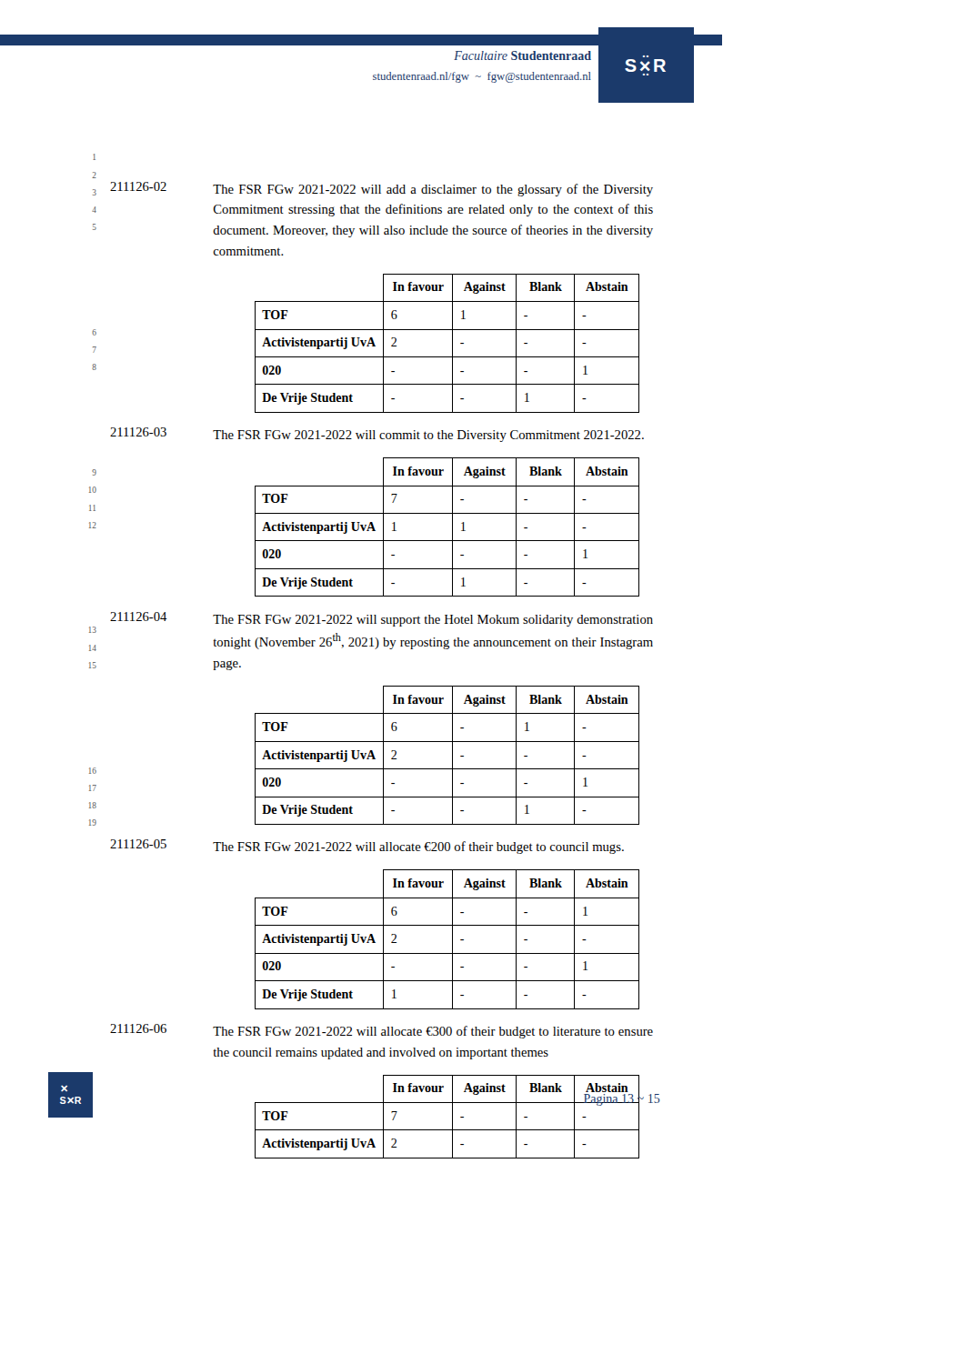Facultaire Studentenraad
studentenraad.nl/fgw ~ fgw@studentenraad.nl
•• S✕R ••
1
2
3
4
5
6
7
8
9
10
11
12
13
14
15
16
17
18
19
211126-02
The FSR FGw 2021-2022 will add a disclaimer to the glossary of the Diversity Commitment stressing that the definitions are related only to the context of this document. Moreover, they will also include the source of theories in the diversity commitment.
| | In favour | Against | Blank | Abstain |
| --- | --- | --- | --- | --- |
| TOF | 6 | 1 | - | - |
| Activistenpartij UvA | 2 | - | - | - |
| 020 | - | - | - | 1 |
| De Vrije Student | - | - | 1 | - |
211126-03
The FSR FGw 2021-2022 will commit to the Diversity Commitment 2021-2022.
| | In favour | Against | Blank | Abstain |
| --- | --- | --- | --- | --- |
| TOF | 7 | - | - | - |
| Activistenpartij UvA | 1 | 1 | - | - |
| 020 | - | - | - | 1 |
| De Vrije Student | - | 1 | - | - |
211126-04
The FSR FGw 2021-2022 will support the Hotel Mokum solidarity demonstration tonight (November 26th, 2021) by reposting the announcement on their Instagram page.
| | In favour | Against | Blank | Abstain |
| --- | --- | --- | --- | --- |
| TOF | 6 | - | 1 | - |
| Activistenpartij UvA | 2 | - | - | - |
| 020 | - | - | - | 1 |
| De Vrije Student | - | - | 1 | - |
211126-05
The FSR FGw 2021-2022 will allocate €200 of their budget to council mugs.
| | In favour | Against | Blank | Abstain |
| --- | --- | --- | --- | --- |
| TOF | 6 | - | - | 1 |
| Activistenpartij UvA | 2 | - | - | - |
| 020 | - | - | - | 1 |
| De Vrije Student | 1 | - | - | - |
211126-06
The FSR FGw 2021-2022 will allocate €300 of their budget to literature to ensure the council remains updated and involved on important themes
| | In favour | Against | Blank | Abstain |
| --- | --- | --- | --- | --- |
| TOF | 7 | - | - | - |
| Activistenpartij UvA | 2 | - | - | - |
✕
S✕R
Pagina 13 ~ 15